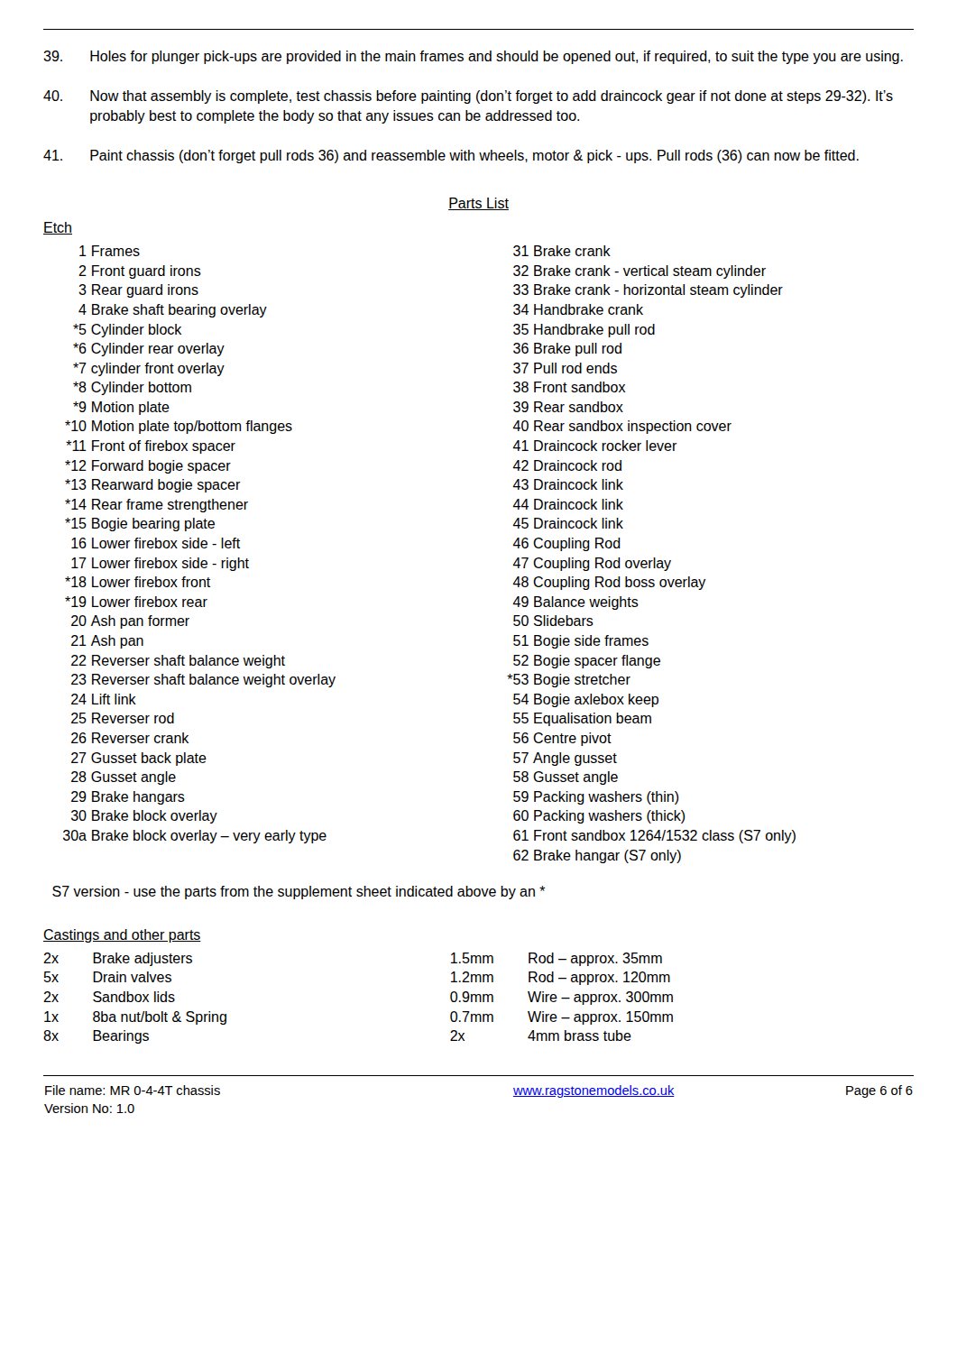39. Holes for plunger pick-ups are provided in the main frames and should be opened out, if required, to suit the type you are using.
40. Now that assembly is complete, test chassis before painting (don’t forget to add draincock gear if not done at steps 29-32). It’s probably best to complete the body so that any issues can be addressed too.
41. Paint chassis (don’t forget pull rods 36) and reassemble with wheels, motor & pick - ups. Pull rods (36) can now be fitted.
Parts List
Etch
| 1 | Frames | | 31 | Brake crank |
| 2 | Front guard irons | | 32 | Brake crank - vertical steam cylinder |
| 3 | Rear guard irons | | 33 | Brake crank - horizontal steam cylinder |
| 4 | Brake shaft bearing overlay | | 34 | Handbrake crank |
| *5 | Cylinder block | | 35 | Handbrake pull rod |
| *6 | Cylinder rear overlay | | 36 | Brake pull rod |
| *7 | cylinder front overlay | | 37 | Pull rod ends |
| *8 | Cylinder bottom | | 38 | Front sandbox |
| *9 | Motion plate | | 39 | Rear sandbox |
| *10 | Motion plate top/bottom flanges | | 40 | Rear sandbox inspection cover |
| *11 | Front of firebox spacer | | 41 | Draincock rocker lever |
| *12 | Forward bogie spacer | | 42 | Draincock rod |
| *13 | Rearward bogie spacer | | 43 | Draincock link |
| *14 | Rear frame strengthener | | 44 | Draincock link |
| *15 | Bogie bearing plate | | 45 | Draincock link |
| 16 | Lower firebox side - left | | 46 | Coupling Rod |
| 17 | Lower firebox side - right | | 47 | Coupling Rod overlay |
| *18 | Lower firebox front | | 48 | Coupling Rod boss overlay |
| *19 | Lower firebox rear | | 49 | Balance weights |
| 20 | Ash pan former | | 50 | Slidebars |
| 21 | Ash pan | | 51 | Bogie side frames |
| 22 | Reverser shaft balance weight | | 52 | Bogie spacer flange |
| 23 | Reverser shaft balance weight overlay | | *53 | Bogie stretcher |
| 24 | Lift link | | 54 | Bogie axlebox keep |
| 25 | Reverser rod | | 55 | Equalisation beam |
| 26 | Reverser crank | | 56 | Centre pivot |
| 27 | Gusset back plate | | 57 | Angle gusset |
| 28 | Gusset angle | | 58 | Gusset angle |
| 29 | Brake hangars | | 59 | Packing washers (thin) |
| 30 | Brake block overlay | | 60 | Packing washers (thick) |
| 30a | Brake block overlay – very early type | | 61 | Front sandbox 1264/1532 class (S7 only) |
| | | | 62 | Brake hangar (S7 only) |
S7 version - use the parts from the supplement sheet indicated above by an *
Castings and other parts
| 2x | Brake adjusters | 1.5mm | Rod – approx. 35mm |
| 5x | Drain valves | 1.2mm | Rod – approx. 120mm |
| 2x | Sandbox lids | 0.9mm | Wire – approx. 300mm |
| 1x | 8ba nut/bolt & Spring | 0.7mm | Wire – approx. 150mm |
| 8x | Bearings | 2x | 4mm brass tube |
| File name: MR 0-4-4T chassis Version No: 1.0 | www.ragstonemodels.co.uk | Page 6 of 6 |